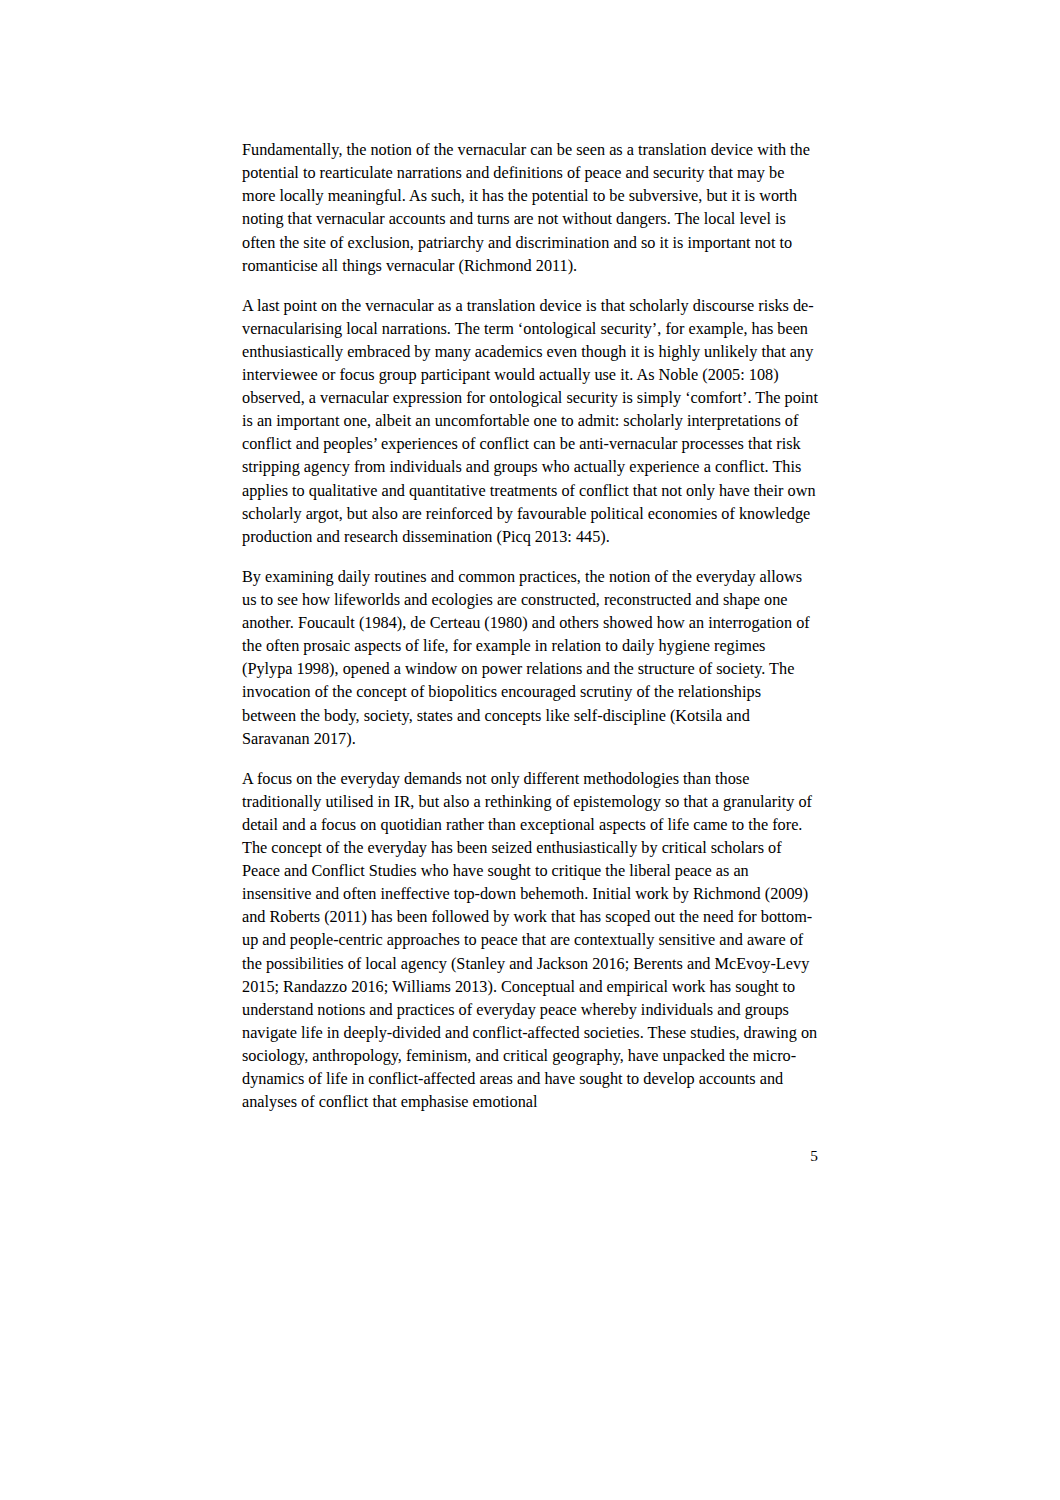Fundamentally, the notion of the vernacular can be seen as a translation device with the potential to rearticulate narrations and definitions of peace and security that may be more locally meaningful. As such, it has the potential to be subversive, but it is worth noting that vernacular accounts and turns are not without dangers. The local level is often the site of exclusion, patriarchy and discrimination and so it is important not to romanticise all things vernacular (Richmond 2011).
A last point on the vernacular as a translation device is that scholarly discourse risks de-vernacularising local narrations. The term ‘ontological security’, for example, has been enthusiastically embraced by many academics even though it is highly unlikely that any interviewee or focus group participant would actually use it. As Noble (2005: 108) observed, a vernacular expression for ontological security is simply ‘comfort’. The point is an important one, albeit an uncomfortable one to admit: scholarly interpretations of conflict and peoples’ experiences of conflict can be anti-vernacular processes that risk stripping agency from individuals and groups who actually experience a conflict. This applies to qualitative and quantitative treatments of conflict that not only have their own scholarly argot, but also are reinforced by favourable political economies of knowledge production and research dissemination (Picq 2013: 445).
By examining daily routines and common practices, the notion of the everyday allows us to see how lifeworlds and ecologies are constructed, reconstructed and shape one another. Foucault (1984), de Certeau (1980) and others showed how an interrogation of the often prosaic aspects of life, for example in relation to daily hygiene regimes (Pylypa 1998), opened a window on power relations and the structure of society. The invocation of the concept of biopolitics encouraged scrutiny of the relationships between the body, society, states and concepts like self-discipline (Kotsila and Saravanan 2017).
A focus on the everyday demands not only different methodologies than those traditionally utilised in IR, but also a rethinking of epistemology so that a granularity of detail and a focus on quotidian rather than exceptional aspects of life came to the fore. The concept of the everyday has been seized enthusiastically by critical scholars of Peace and Conflict Studies who have sought to critique the liberal peace as an insensitive and often ineffective top-down behemoth. Initial work by Richmond (2009) and Roberts (2011) has been followed by work that has scoped out the need for bottom-up and people-centric approaches to peace that are contextually sensitive and aware of the possibilities of local agency (Stanley and Jackson 2016; Berents and McEvoy-Levy 2015; Randazzo 2016; Williams 2013). Conceptual and empirical work has sought to understand notions and practices of everyday peace whereby individuals and groups navigate life in deeply-divided and conflict-affected societies. These studies, drawing on sociology, anthropology, feminism, and critical geography, have unpacked the micro-dynamics of life in conflict-affected areas and have sought to develop accounts and analyses of conflict that emphasise emotional
5